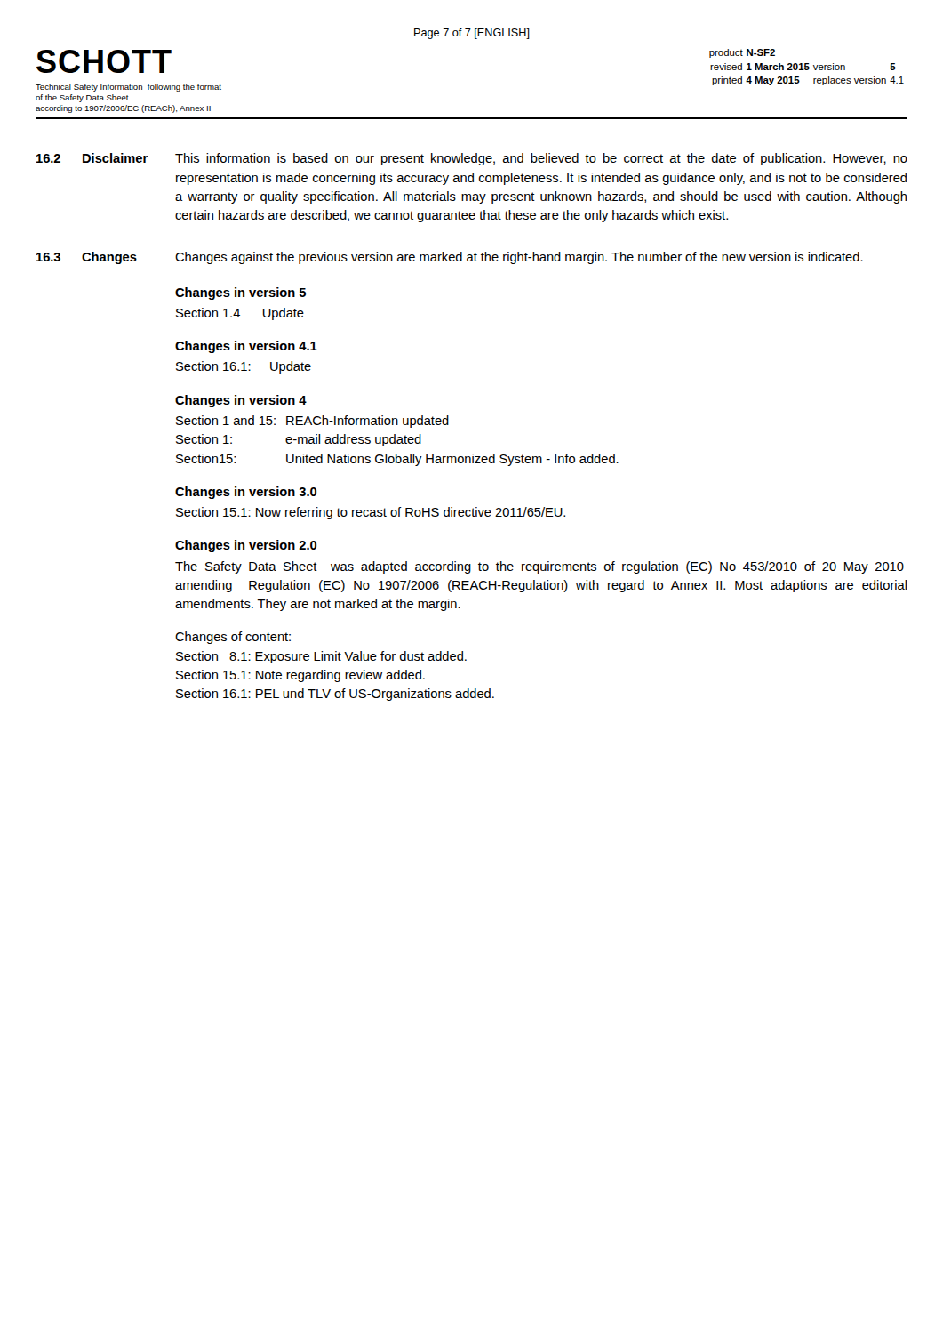Page 7 of 7 [ENGLISH]
| SCHOTT Technical Safety Information following the format of the Safety Data Sheet according to 1907/2006/EC (REACh), Annex II | / product / N-SF2 / / / revised / 1 March 2015 / version / 5 / / printed / 4 May 2015 / replaces version / 4.1 / |
16.2
Disclaimer
This information is based on our present knowledge, and believed to be correct at the date of publication. However, no representation is made concerning its accuracy and completeness. It is intended as guidance only, and is not to be considered a warranty or quality specification. All materials may present unknown hazards, and should be used with caution. Although certain hazards are described, we cannot guarantee that these are the only hazards which exist.
16.3
Changes
Changes against the previous version are marked at the right-hand margin. The number of the new version is indicated.
Changes in version 5
Section 1.4 Update
Changes in version 4.1
Section 16.1: Update
Changes in version 4
| Section 1 and 15: | REACh-Information updated |
| Section 1: | e-mail address updated |
| Section15: | United Nations Globally Harmonized System - Info added. |
Changes in version 3.0
Section 15.1: Now referring to recast of RoHS directive 2011/65/EU.
Changes in version 2.0
The Safety Data Sheet was adapted according to the requirements of regulation (EC) No 453/2010 of 20 May 2010 amending Regulation (EC) No 1907/2006 (REACH-Regulation) with regard to Annex II. Most adaptions are editorial amendments. They are not marked at the margin.
Changes of content:
Section 8.1: Exposure Limit Value for dust added.
Section 15.1: Note regarding review added.
Section 16.1: PEL und TLV of US-Organizations added.